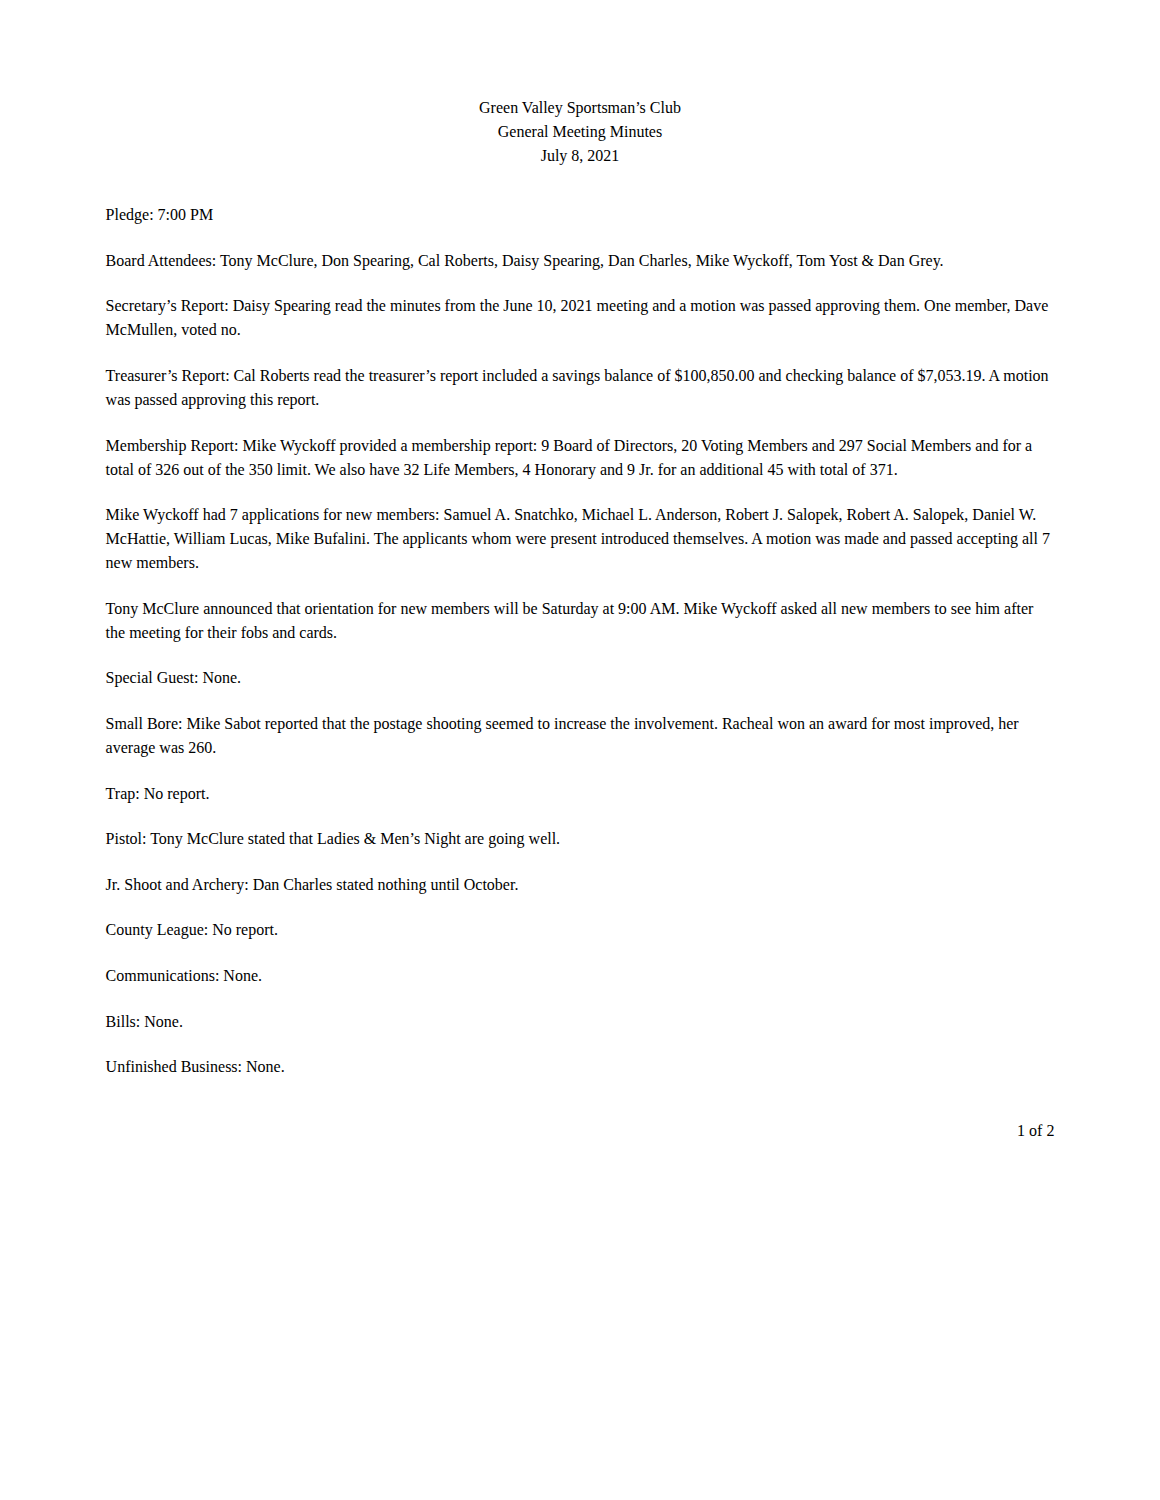Green Valley Sportsman’s Club
General Meeting Minutes
July 8, 2021
Pledge: 7:00 PM
Board Attendees: Tony McClure, Don Spearing, Cal Roberts, Daisy Spearing, Dan Charles, Mike Wyckoff, Tom Yost & Dan Grey.
Secretary’s Report: Daisy Spearing read the minutes from the June 10, 2021 meeting and a motion was passed approving them. One member, Dave McMullen, voted no.
Treasurer’s Report: Cal Roberts read the treasurer’s report included a savings balance of $100,850.00 and checking balance of $7,053.19. A motion was passed approving this report.
Membership Report: Mike Wyckoff provided a membership report: 9 Board of Directors, 20 Voting Members and 297 Social Members and for a total of 326 out of the 350 limit. We also have 32 Life Members, 4 Honorary and 9 Jr. for an additional 45 with total of 371.
Mike Wyckoff had 7 applications for new members: Samuel A. Snatchko, Michael L. Anderson, Robert J. Salopek, Robert A. Salopek, Daniel W. McHattie, William Lucas, Mike Bufalini. The applicants whom were present introduced themselves. A motion was made and passed accepting all 7 new members.
Tony McClure announced that orientation for new members will be Saturday at 9:00 AM. Mike Wyckoff asked all new members to see him after the meeting for their fobs and cards.
Special Guest: None.
Small Bore: Mike Sabot reported that the postage shooting seemed to increase the involvement. Racheal won an award for most improved, her average was 260.
Trap: No report.
Pistol: Tony McClure stated that Ladies & Men’s Night are going well.
Jr. Shoot and Archery: Dan Charles stated nothing until October.
County League: No report.
Communications: None.
Bills: None.
Unfinished Business: None.
1 of 2